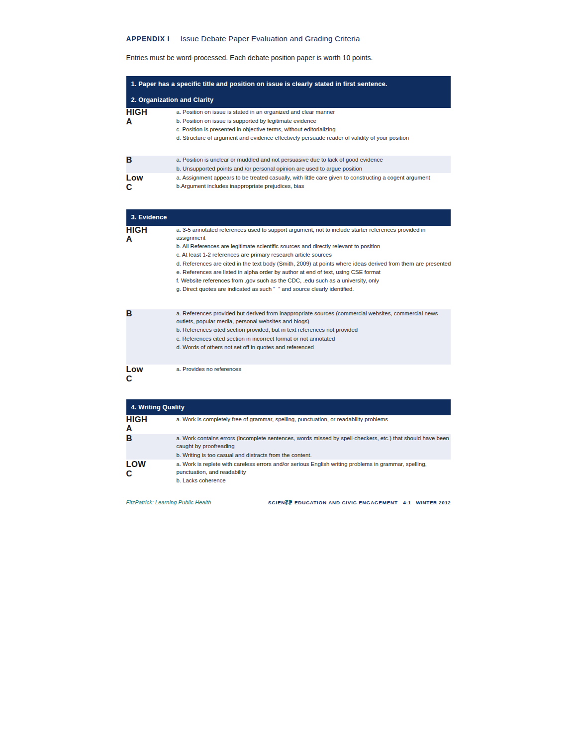APPENDIX I Issue Debate Paper Evaluation and Grading Criteria
Entries must be word-processed. Each debate position paper is worth 10 points.
| 1. Paper has a specific title and position on issue is clearly stated in first sentence. |
| 2. Organization and Clarity |
| HIGH A | a. Position on issue is stated in an organized and clear manner b. Position on issue is supported by legitimate evidence c. Position is presented in objective terms, without editorializing d. Structure of argument and evidence effectively persuade reader of validity of your position |
| B | a. Position is unclear or muddled and not persuasive due to lack of good evidence b. Unsupported points and /or personal opinion are used to argue position |
| Low C | a. Assignment appears to be treated casually, with little care given to constructing a cogent argument b.Argument includes inappropriate prejudices, bias |
| 3. Evidence |
| HIGH A | a. 3-5 annotated references used to support argument, not to include starter references provided in assignment b. All References are legitimate scientific sources and directly relevant to position c. At least 1-2 references are primary research article sources d. References are cited in the text body (Smith, 2009) at points where ideas derived from them are presented e. References are listed in alpha order by author at end of text, using CSE format f. Website references from .gov such as the CDC, .edu such as a university, only g. Direct quotes are indicated as such “ ” and source clearly identified. |
| B | a. References provided but derived from inappropriate sources (commercial websites, commercial news outlets, popular media, personal websites and blogs) b. References cited section provided, but in text references not provided c. References cited section in incorrect format or not annotated d. Words of others not set off in quotes and referenced |
| Low C | a. Provides no references |
| 4. Writing Quality |
| HIGH A | a. Work is completely free of grammar, spelling, punctuation, or readability problems |
| B | a. Work contains errors (incomplete sentences, words missed by spell-checkers, etc.) that should have been caught by proofreading b. Writing is too casual and distracts from the content. |
| LOW C | a. Work is replete with careless errors and/or serious English writing problems in grammar, spelling, punctuation, and readability b. Lacks coherence |
FitzPatrick: Learning Public Health
77
SCIENCE EDUCATION AND CIVIC ENGAGEMENT 4:1 WINTER 2012